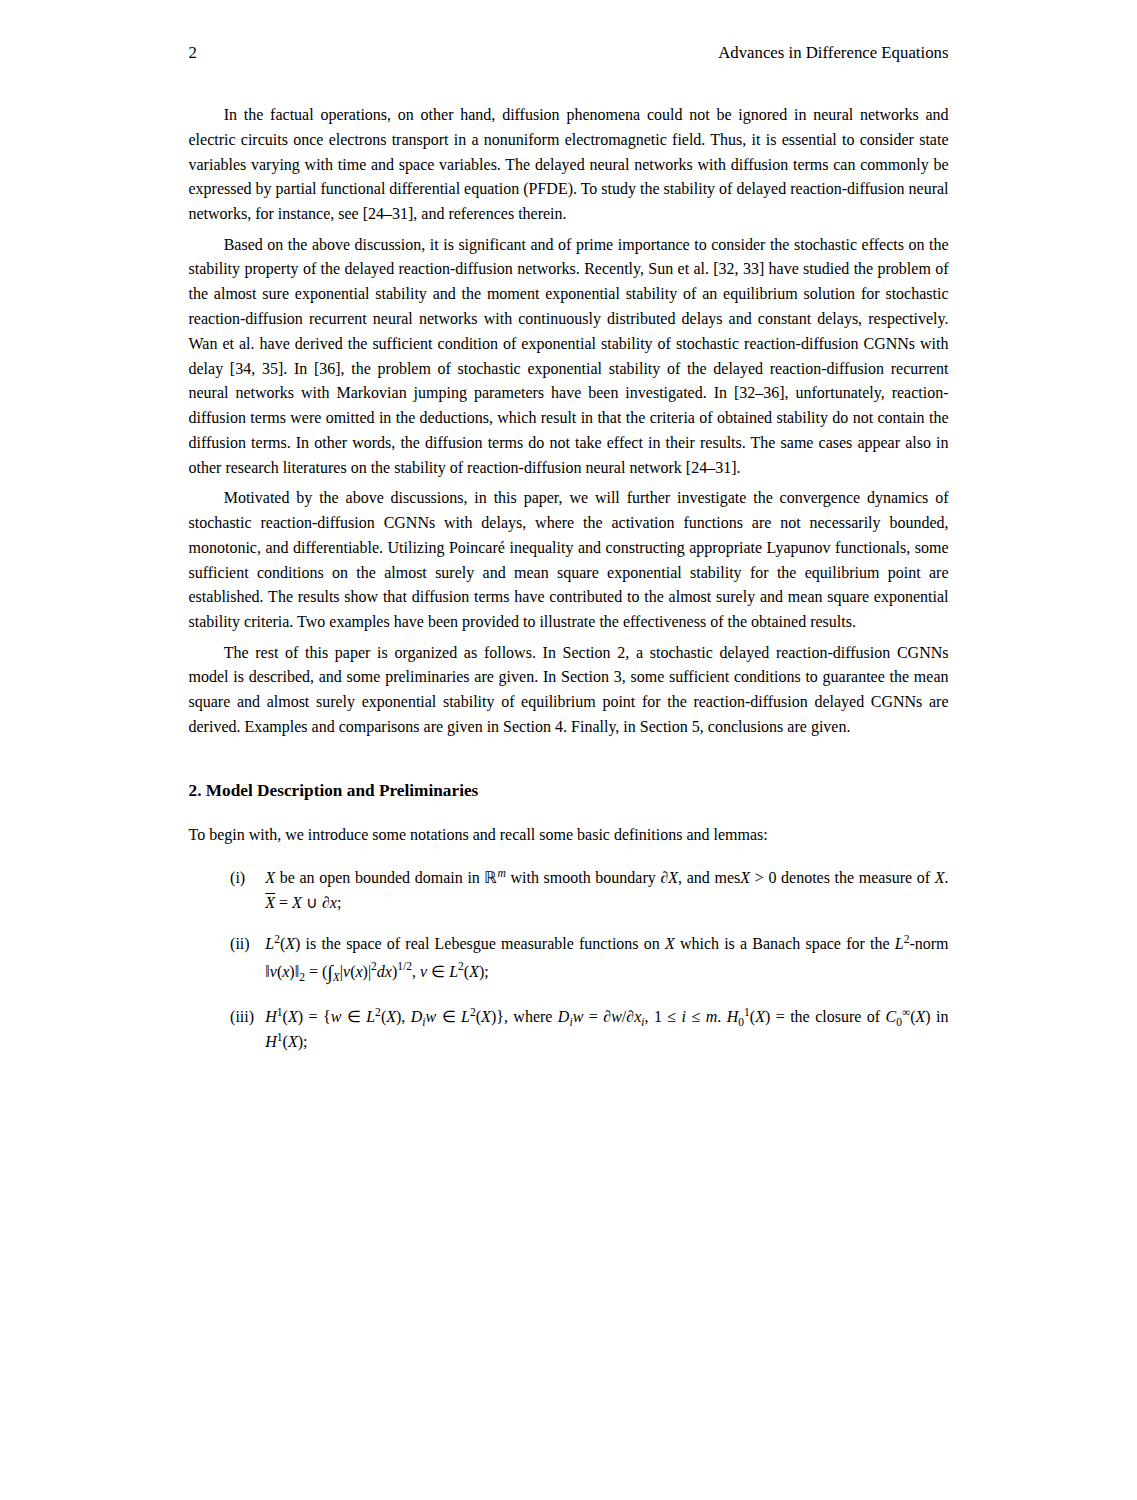2 Advances in Difference Equations
In the factual operations, on other hand, diffusion phenomena could not be ignored in neural networks and electric circuits once electrons transport in a nonuniform electromagnetic field. Thus, it is essential to consider state variables varying with time and space variables. The delayed neural networks with diffusion terms can commonly be expressed by partial functional differential equation (PFDE). To study the stability of delayed reaction-diffusion neural networks, for instance, see [24–31], and references therein.
Based on the above discussion, it is significant and of prime importance to consider the stochastic effects on the stability property of the delayed reaction-diffusion networks. Recently, Sun et al. [32, 33] have studied the problem of the almost sure exponential stability and the moment exponential stability of an equilibrium solution for stochastic reaction-diffusion recurrent neural networks with continuously distributed delays and constant delays, respectively. Wan et al. have derived the sufficient condition of exponential stability of stochastic reaction-diffusion CGNNs with delay [34, 35]. In [36], the problem of stochastic exponential stability of the delayed reaction-diffusion recurrent neural networks with Markovian jumping parameters have been investigated. In [32–36], unfortunately, reaction-diffusion terms were omitted in the deductions, which result in that the criteria of obtained stability do not contain the diffusion terms. In other words, the diffusion terms do not take effect in their results. The same cases appear also in other research literatures on the stability of reaction-diffusion neural network [24–31].
Motivated by the above discussions, in this paper, we will further investigate the convergence dynamics of stochastic reaction-diffusion CGNNs with delays, where the activation functions are not necessarily bounded, monotonic, and differentiable. Utilizing Poincaré inequality and constructing appropriate Lyapunov functionals, some sufficient conditions on the almost surely and mean square exponential stability for the equilibrium point are established. The results show that diffusion terms have contributed to the almost surely and mean square exponential stability criteria. Two examples have been provided to illustrate the effectiveness of the obtained results.
The rest of this paper is organized as follows. In Section 2, a stochastic delayed reaction-diffusion CGNNs model is described, and some preliminaries are given. In Section 3, some sufficient conditions to guarantee the mean square and almost surely exponential stability of equilibrium point for the reaction-diffusion delayed CGNNs are derived. Examples and comparisons are given in Section 4. Finally, in Section 5, conclusions are given.
2. Model Description and Preliminaries
To begin with, we introduce some notations and recall some basic definitions and lemmas:
(i) X be an open bounded domain in ℝm with smooth boundary ∂X, and mesX > 0 denotes the measure of X. X = X ∪ ∂x;
(ii) L2(X) is the space of real Lebesgue measurable functions on X which is a Banach space for the L2-norm ‖v(x)‖2 = (∫X|v(x)|2dx)1/2, v ∈ L2(X);
(iii) H1(X) = {w ∈ L2(X), Diw ∈ L2(X)}, where Diw = ∂w/∂xi, 1 ≤ i ≤ m. H01(X) = the closure of C0∞(X) in H1(X);